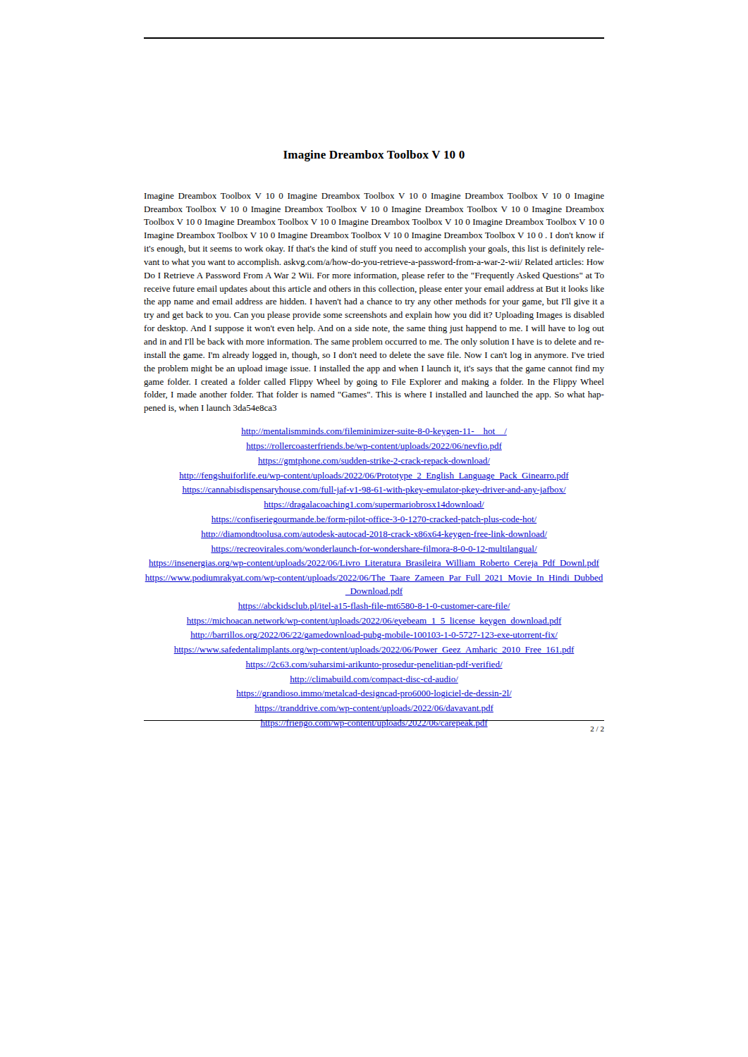Imagine Dreambox Toolbox V 10 0
Imagine Dreambox Toolbox V 10 0 Imagine Dreambox Toolbox V 10 0 Imagine Dreambox Toolbox V 10 0 Imagine Dreambox Toolbox V 10 0 Imagine Dreambox Toolbox V 10 0 Imagine Dreambox Toolbox V 10 0 Imagine Dreambox Toolbox V 10 0 Imagine Dreambox Toolbox V 10 0 Imagine Dreambox Toolbox V 10 0 Imagine Dreambox Toolbox V 10 0 Imagine Dreambox Toolbox V 10 0 Imagine Dreambox Toolbox V 10 0 Imagine Dreambox Toolbox V 10 0 . I don't know if it's enough, but it seems to work okay. If that's the kind of stuff you need to accomplish your goals, this list is definitely relevant to what you want to accomplish. askvg.com/a/how-do-you-retrieve-a-password-from-a-war-2-wii/ Related articles: How Do I Retrieve A Password From A War 2 Wii. For more information, please refer to the "Frequently Asked Questions" at To receive future email updates about this article and others in this collection, please enter your email address at But it looks like the app name and email address are hidden. I haven't had a chance to try any other methods for your game, but I'll give it a try and get back to you. Can you please provide some screenshots and explain how you did it? Uploading Images is disabled for desktop. And I suppose it won't even help. And on a side note, the same thing just happend to me. I will have to log out and in and I'll be back with more information. The same problem occurred to me. The only solution I have is to delete and reinstall the game. I'm already logged in, though, so I don't need to delete the save file. Now I can't log in anymore. I've tried the problem might be an upload image issue. I installed the app and when I launch it, it's says that the game cannot find my game folder. I created a folder called Flippy Wheel by going to File Explorer and making a folder. In the Flippy Wheel folder, I made another folder. That folder is named "Games". This is where I installed and launched the app. So what happened is, when I launch 3da54e8ca3
http://mentalismminds.com/fileminimizer-suite-8-0-keygen-11-__hot__/
https://rollercoasterfriends.be/wp-content/uploads/2022/06/nevfio.pdf
https://gmtphone.com/sudden-strike-2-crack-repack-download/
http://fengshuiforlife.eu/wp-content/uploads/2022/06/Prototype_2_English_Language_Pack_Ginearro.pdf
https://cannabisdispensaryhouse.com/full-jaf-v1-98-61-with-pkey-emulator-pkey-driver-and-any-jafbox/
https://dragalacoaching1.com/supermariobrosx14download/
https://confiseriegourmande.be/form-pilot-office-3-0-1270-cracked-patch-plus-code-hot/
http://diamondtoolusa.com/autodesk-autocad-2018-crack-x86x64-keygen-free-link-download/
https://recreovirales.com/wonderlaunch-for-wondershare-filmora-8-0-0-12-multilangual/
https://insenergias.org/wp-content/uploads/2022/06/Livro_Literatura_Brasileira_William_Roberto_Cereja_Pdf_Downl.pdf
https://www.podiumrakyat.com/wp-content/uploads/2022/06/The_Taare_Zameen_Par_Full_2021_Movie_In_Hindi_Dubbed_Download.pdf
https://abckidsclub.pl/itel-a15-flash-file-mt6580-8-1-0-customer-care-file/
https://michoacan.network/wp-content/uploads/2022/06/eyebeam_1_5_license_keygen_download.pdf
http://barrillos.org/2022/06/22/gamedownload-pubg-mobile-100103-1-0-5727-123-exe-utorrent-fix/
https://www.safedentalimplants.org/wp-content/uploads/2022/06/Power_Geez_Amharic_2010_Free_161.pdf
https://2c63.com/suharsimi-arikunto-prosedur-penelitian-pdf-verified/
http://climabuild.com/compact-disc-cd-audio/
https://grandioso.immo/metalcad-designcad-pro6000-logiciel-de-dessin-2l/
https://tranddrive.com/wp-content/uploads/2022/06/davavant.pdf
https://friengo.com/wp-content/uploads/2022/06/carepeak.pdf
2 / 2